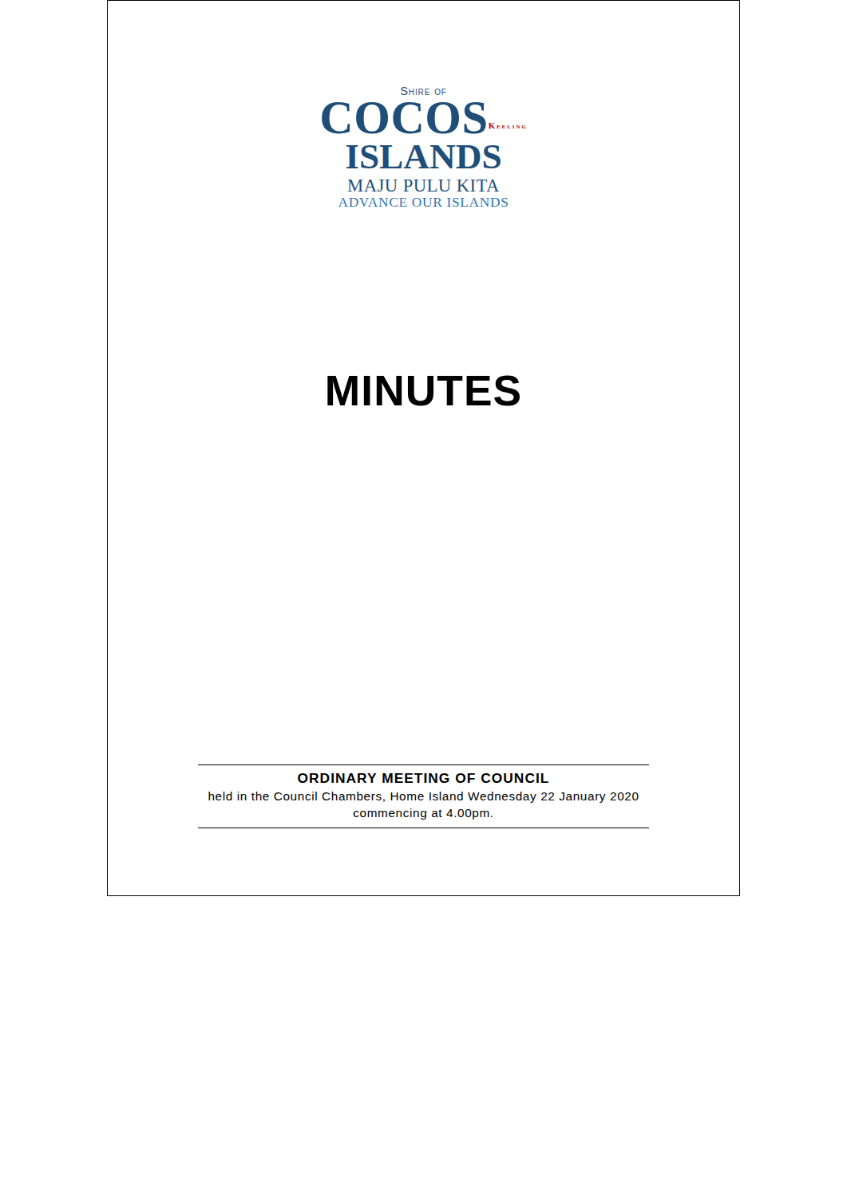Shire of
COCOSKeeling
ISLANDS
MAJU PULU KITA
ADVANCE OUR ISLANDS
MINUTES
ORDINARY MEETING OF COUNCIL
held in the Council Chambers, Home Island Wednesday 22 January 2020
commencing at 4.00pm.